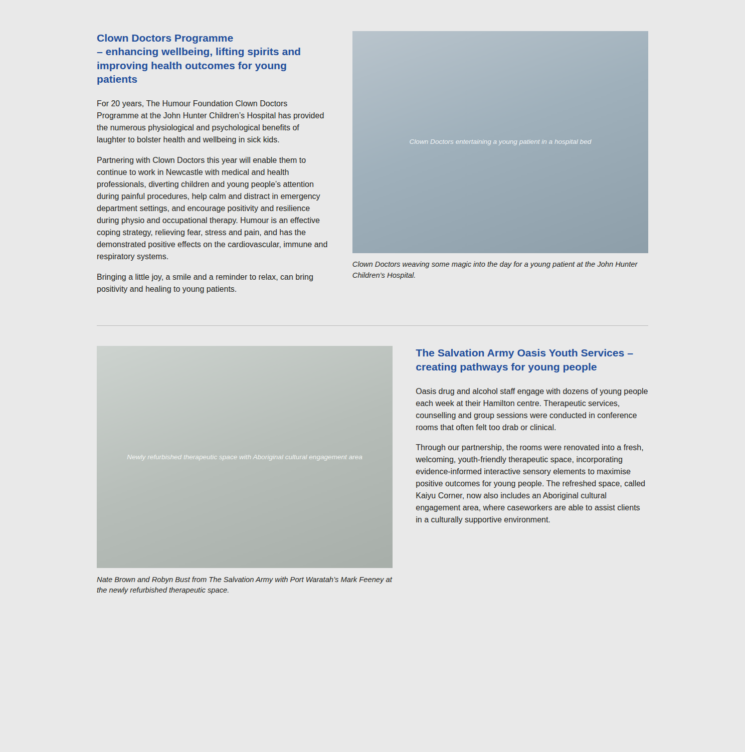Clown Doctors Programme
– enhancing wellbeing, lifting spirits and improving health outcomes for young patients
For 20 years, The Humour Foundation Clown Doctors Programme at the John Hunter Children’s Hospital has provided the numerous physiological and psychological benefits of laughter to bolster health and wellbeing in sick kids.
Partnering with Clown Doctors this year will enable them to continue to work in Newcastle with medical and health professionals, diverting children and young people’s attention during painful procedures, help calm and distract in emergency department settings, and encourage positivity and resilience during physio and occupational therapy. Humour is an effective coping strategy, relieving fear, stress and pain, and has the demonstrated positive effects on the cardiovascular, immune and respiratory systems.
Bringing a little joy, a smile and a reminder to relax, can bring positivity and healing to young patients.
Clown Doctors entertaining a young patient in a hospital bed
Clown Doctors weaving some magic into the day for a young patient at the John Hunter Children’s Hospital.
The Salvation Army Oasis Youth Services – creating pathways for young people
Oasis drug and alcohol staff engage with dozens of young people each week at their Hamilton centre. Therapeutic services, counselling and group sessions were conducted in conference rooms that often felt too drab or clinical.
Through our partnership, the rooms were renovated into a fresh, welcoming, youth-friendly therapeutic space, incorporating evidence-informed interactive sensory elements to maximise positive outcomes for young people. The refreshed space, called Kaiyu Corner, now also includes an Aboriginal cultural engagement area, where caseworkers are able to assist clients in a culturally supportive environment.
Newly refurbished therapeutic space with Aboriginal cultural engagement area
Nate Brown and Robyn Bust from The Salvation Army with Port Waratah’s Mark Feeney at the newly refurbished therapeutic space.